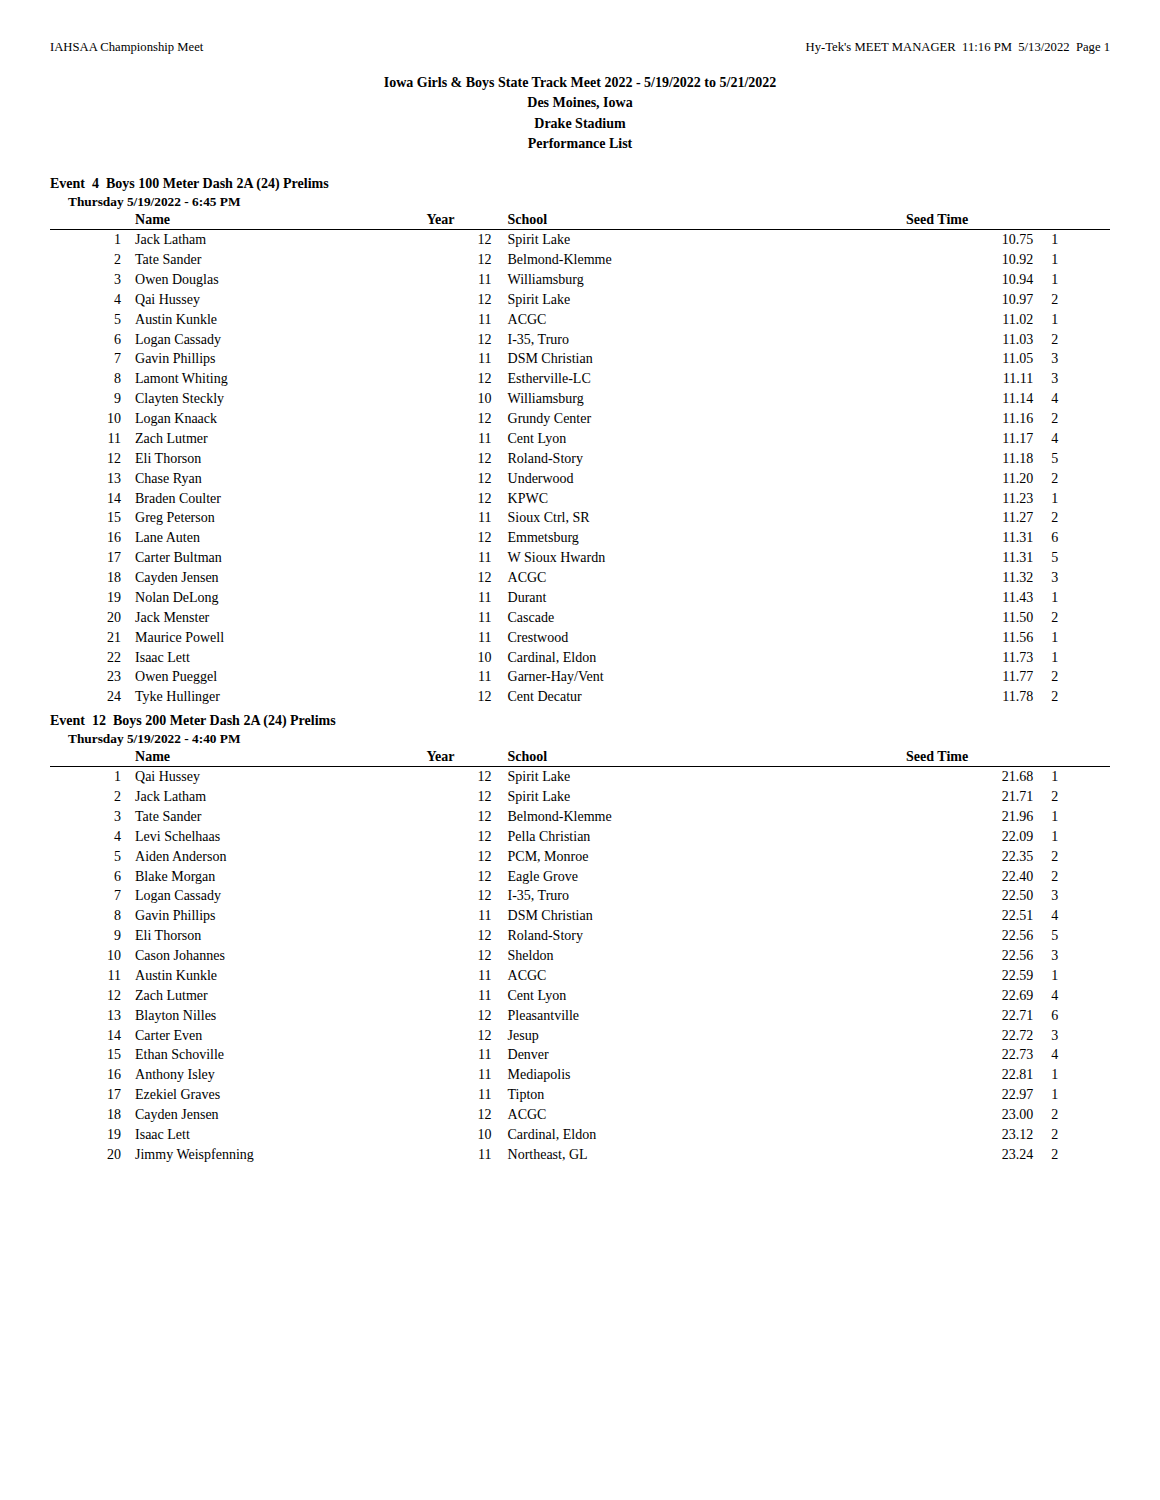IAHSAA Championship Meet
Hy-Tek's MEET MANAGER 11:16 PM 5/13/2022 Page 1
Iowa Girls & Boys State Track Meet 2022 - 5/19/2022 to 5/21/2022
Des Moines, Iowa
Drake Stadium
Performance List
Event 4 Boys 100 Meter Dash 2A (24) Prelims
Thursday 5/19/2022 - 6:45 PM
| | Name | Year | School | Seed Time | |
| --- | --- | --- | --- | --- | --- |
| 1 | Jack Latham | 12 | Spirit Lake | 10.75 | 1 |
| 2 | Tate Sander | 12 | Belmond-Klemme | 10.92 | 1 |
| 3 | Owen Douglas | 11 | Williamsburg | 10.94 | 1 |
| 4 | Qai Hussey | 12 | Spirit Lake | 10.97 | 2 |
| 5 | Austin Kunkle | 11 | ACGC | 11.02 | 1 |
| 6 | Logan Cassady | 12 | I-35, Truro | 11.03 | 2 |
| 7 | Gavin Phillips | 11 | DSM Christian | 11.05 | 3 |
| 8 | Lamont Whiting | 12 | Estherville-LC | 11.11 | 3 |
| 9 | Clayten Steckly | 10 | Williamsburg | 11.14 | 4 |
| 10 | Logan Knaack | 12 | Grundy Center | 11.16 | 2 |
| 11 | Zach Lutmer | 11 | Cent Lyon | 11.17 | 4 |
| 12 | Eli Thorson | 12 | Roland-Story | 11.18 | 5 |
| 13 | Chase Ryan | 12 | Underwood | 11.20 | 2 |
| 14 | Braden Coulter | 12 | KPWC | 11.23 | 1 |
| 15 | Greg Peterson | 11 | Sioux Ctrl, SR | 11.27 | 2 |
| 16 | Lane Auten | 12 | Emmetsburg | 11.31 | 6 |
| 17 | Carter Bultman | 11 | W Sioux Hwardn | 11.31 | 5 |
| 18 | Cayden Jensen | 12 | ACGC | 11.32 | 3 |
| 19 | Nolan DeLong | 11 | Durant | 11.43 | 1 |
| 20 | Jack Menster | 11 | Cascade | 11.50 | 2 |
| 21 | Maurice Powell | 11 | Crestwood | 11.56 | 1 |
| 22 | Isaac Lett | 10 | Cardinal, Eldon | 11.73 | 1 |
| 23 | Owen Pueggel | 11 | Garner-Hay/Vent | 11.77 | 2 |
| 24 | Tyke Hullinger | 12 | Cent Decatur | 11.78 | 2 |
Event 12 Boys 200 Meter Dash 2A (24) Prelims
Thursday 5/19/2022 - 4:40 PM
| | Name | Year | School | Seed Time | |
| --- | --- | --- | --- | --- | --- |
| 1 | Qai Hussey | 12 | Spirit Lake | 21.68 | 1 |
| 2 | Jack Latham | 12 | Spirit Lake | 21.71 | 2 |
| 3 | Tate Sander | 12 | Belmond-Klemme | 21.96 | 1 |
| 4 | Levi Schelhaas | 12 | Pella Christian | 22.09 | 1 |
| 5 | Aiden Anderson | 12 | PCM, Monroe | 22.35 | 2 |
| 6 | Blake Morgan | 12 | Eagle Grove | 22.40 | 2 |
| 7 | Logan Cassady | 12 | I-35, Truro | 22.50 | 3 |
| 8 | Gavin Phillips | 11 | DSM Christian | 22.51 | 4 |
| 9 | Eli Thorson | 12 | Roland-Story | 22.56 | 5 |
| 10 | Cason Johannes | 12 | Sheldon | 22.56 | 3 |
| 11 | Austin Kunkle | 11 | ACGC | 22.59 | 1 |
| 12 | Zach Lutmer | 11 | Cent Lyon | 22.69 | 4 |
| 13 | Blayton Nilles | 12 | Pleasantville | 22.71 | 6 |
| 14 | Carter Even | 12 | Jesup | 22.72 | 3 |
| 15 | Ethan Schoville | 11 | Denver | 22.73 | 4 |
| 16 | Anthony Isley | 11 | Mediapolis | 22.81 | 1 |
| 17 | Ezekiel Graves | 11 | Tipton | 22.97 | 1 |
| 18 | Cayden Jensen | 12 | ACGC | 23.00 | 2 |
| 19 | Isaac Lett | 10 | Cardinal, Eldon | 23.12 | 2 |
| 20 | Jimmy Weispfenning | 11 | Northeast, GL | 23.24 | 2 |